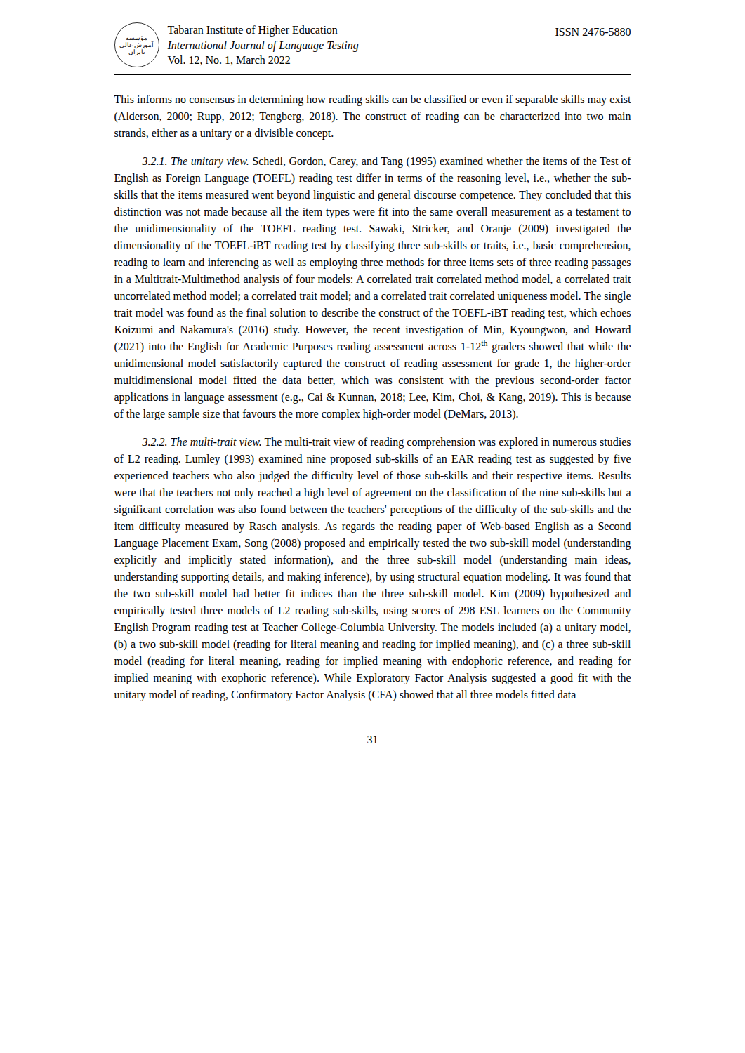مؤسسه آموزش عالی تابران
Tabaran Institute of Higher Education
International Journal of Language Testing
Vol. 12, No. 1, March 2022
ISSN 2476-5880
This informs no consensus in determining how reading skills can be classified or even if separable skills may exist (Alderson, 2000; Rupp, 2012; Tengberg, 2018). The construct of reading can be characterized into two main strands, either as a unitary or a divisible concept.
3.2.1. The unitary view. Schedl, Gordon, Carey, and Tang (1995) examined whether the items of the Test of English as Foreign Language (TOEFL) reading test differ in terms of the reasoning level, i.e., whether the sub-skills that the items measured went beyond linguistic and general discourse competence. They concluded that this distinction was not made because all the item types were fit into the same overall measurement as a testament to the unidimensionality of the TOEFL reading test. Sawaki, Stricker, and Oranje (2009) investigated the dimensionality of the TOEFL-iBT reading test by classifying three sub-skills or traits, i.e., basic comprehension, reading to learn and inferencing as well as employing three methods for three items sets of three reading passages in a Multitrait-Multimethod analysis of four models: A correlated trait correlated method model, a correlated trait uncorrelated method model; a correlated trait model; and a correlated trait correlated uniqueness model. The single trait model was found as the final solution to describe the construct of the TOEFL-iBT reading test, which echoes Koizumi and Nakamura's (2016) study. However, the recent investigation of Min, Kyoungwon, and Howard (2021) into the English for Academic Purposes reading assessment across 1-12th graders showed that while the unidimensional model satisfactorily captured the construct of reading assessment for grade 1, the higher-order multidimensional model fitted the data better, which was consistent with the previous second-order factor applications in language assessment (e.g., Cai & Kunnan, 2018; Lee, Kim, Choi, & Kang, 2019). This is because of the large sample size that favours the more complex high-order model (DeMars, 2013).
3.2.2. The multi-trait view. The multi-trait view of reading comprehension was explored in numerous studies of L2 reading. Lumley (1993) examined nine proposed sub-skills of an EAR reading test as suggested by five experienced teachers who also judged the difficulty level of those sub-skills and their respective items. Results were that the teachers not only reached a high level of agreement on the classification of the nine sub-skills but a significant correlation was also found between the teachers' perceptions of the difficulty of the sub-skills and the item difficulty measured by Rasch analysis. As regards the reading paper of Web-based English as a Second Language Placement Exam, Song (2008) proposed and empirically tested the two sub-skill model (understanding explicitly and implicitly stated information), and the three sub-skill model (understanding main ideas, understanding supporting details, and making inference), by using structural equation modeling. It was found that the two sub-skill model had better fit indices than the three sub-skill model. Kim (2009) hypothesized and empirically tested three models of L2 reading sub-skills, using scores of 298 ESL learners on the Community English Program reading test at Teacher College-Columbia University. The models included (a) a unitary model, (b) a two sub-skill model (reading for literal meaning and reading for implied meaning), and (c) a three sub-skill model (reading for literal meaning, reading for implied meaning with endophoric reference, and reading for implied meaning with exophoric reference). While Exploratory Factor Analysis suggested a good fit with the unitary model of reading, Confirmatory Factor Analysis (CFA) showed that all three models fitted data
31